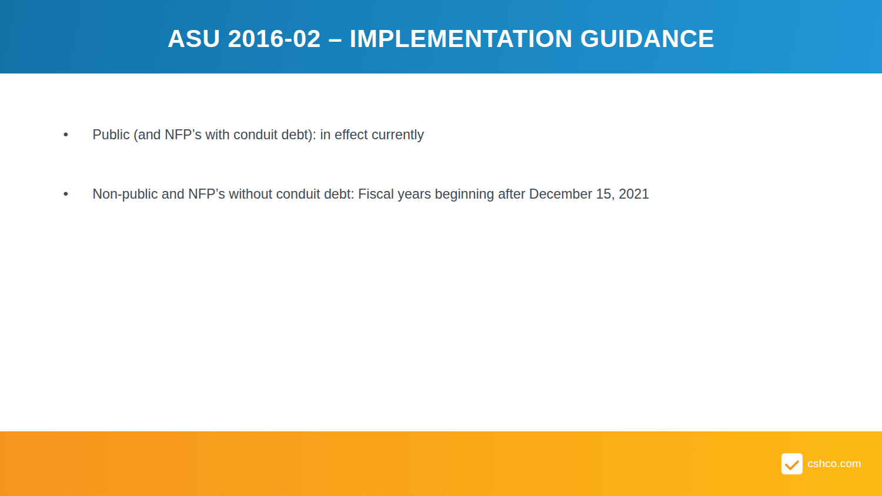ASU 2016-02 – Implementation Guidance
Public (and NFP’s with conduit debt): in effect currently
Non-public and NFP’s without conduit debt: Fiscal years beginning after December 15, 2021
cshco.com